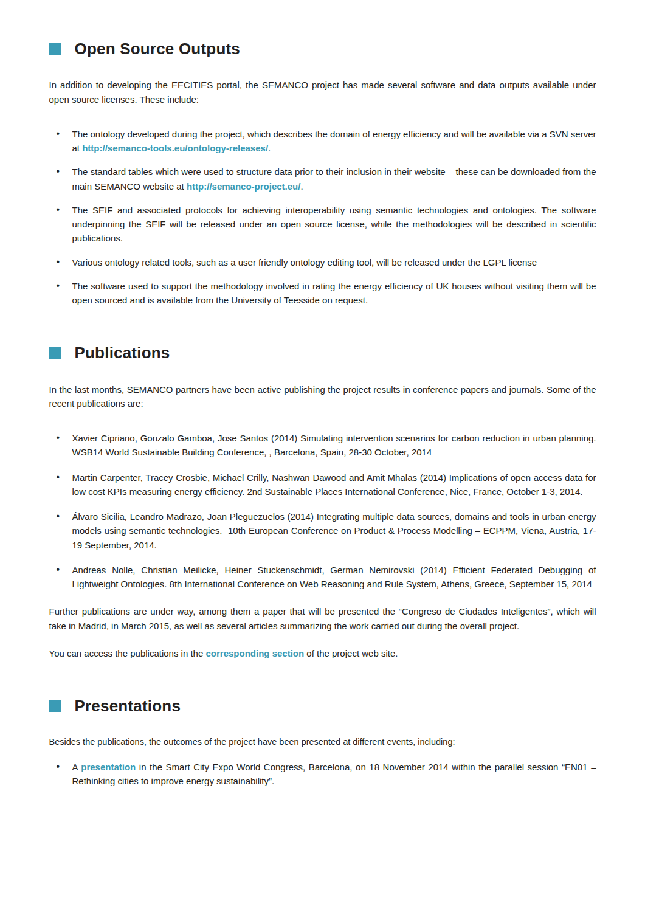Open Source Outputs
In addition to developing the EECITIES portal, the SEMANCO project has made several software and data outputs available under open source licenses. These include:
The ontology developed during the project, which describes the domain of energy efficiency and will be available via a SVN server at http://semanco-tools.eu/ontology-releases/.
The standard tables which were used to structure data prior to their inclusion in their website – these can be downloaded from the main SEMANCO website at http://semanco-project.eu/.
The SEIF and associated protocols for achieving interoperability using semantic technologies and ontologies. The software underpinning the SEIF will be released under an open source license, while the methodologies will be described in scientific publications.
Various ontology related tools, such as a user friendly ontology editing tool, will be released under the LGPL license
The software used to support the methodology involved in rating the energy efficiency of UK houses without visiting them will be open sourced and is available from the University of Teesside on request.
Publications
In the last months, SEMANCO partners have been active publishing the project results in conference papers and journals. Some of the recent publications are:
Xavier Cipriano, Gonzalo Gamboa, Jose Santos (2014) Simulating intervention scenarios for carbon reduction in urban planning. WSB14 World Sustainable Building Conference, , Barcelona, Spain, 28-30 October, 2014
Martin Carpenter, Tracey Crosbie, Michael Crilly, Nashwan Dawood and Amit Mhalas (2014) Implications of open access data for low cost KPIs measuring energy efficiency. 2nd Sustainable Places International Conference, Nice, France, October 1-3, 2014.
Álvaro Sicilia, Leandro Madrazo, Joan Pleguezuelos (2014) Integrating multiple data sources, domains and tools in urban energy models using semantic technologies. 10th European Conference on Product & Process Modelling – ECPPM, Viena, Austria, 17-19 September, 2014.
Andreas Nolle, Christian Meilicke, Heiner Stuckenschmidt, German Nemirovski (2014) Efficient Federated Debugging of Lightweight Ontologies. 8th International Conference on Web Reasoning and Rule System, Athens, Greece, September 15, 2014
Further publications are under way, among them a paper that will be presented the “Congreso de Ciudades Inteligentes”, which will take in Madrid, in March 2015, as well as several articles summarizing the work carried out during the overall project.
You can access the publications in the corresponding section of the project web site.
Presentations
Besides the publications, the outcomes of the project have been presented at different events, including:
A presentation in the Smart City Expo World Congress, Barcelona, on 18 November 2014 within the parallel session “EN01 – Rethinking cities to improve energy sustainability”.